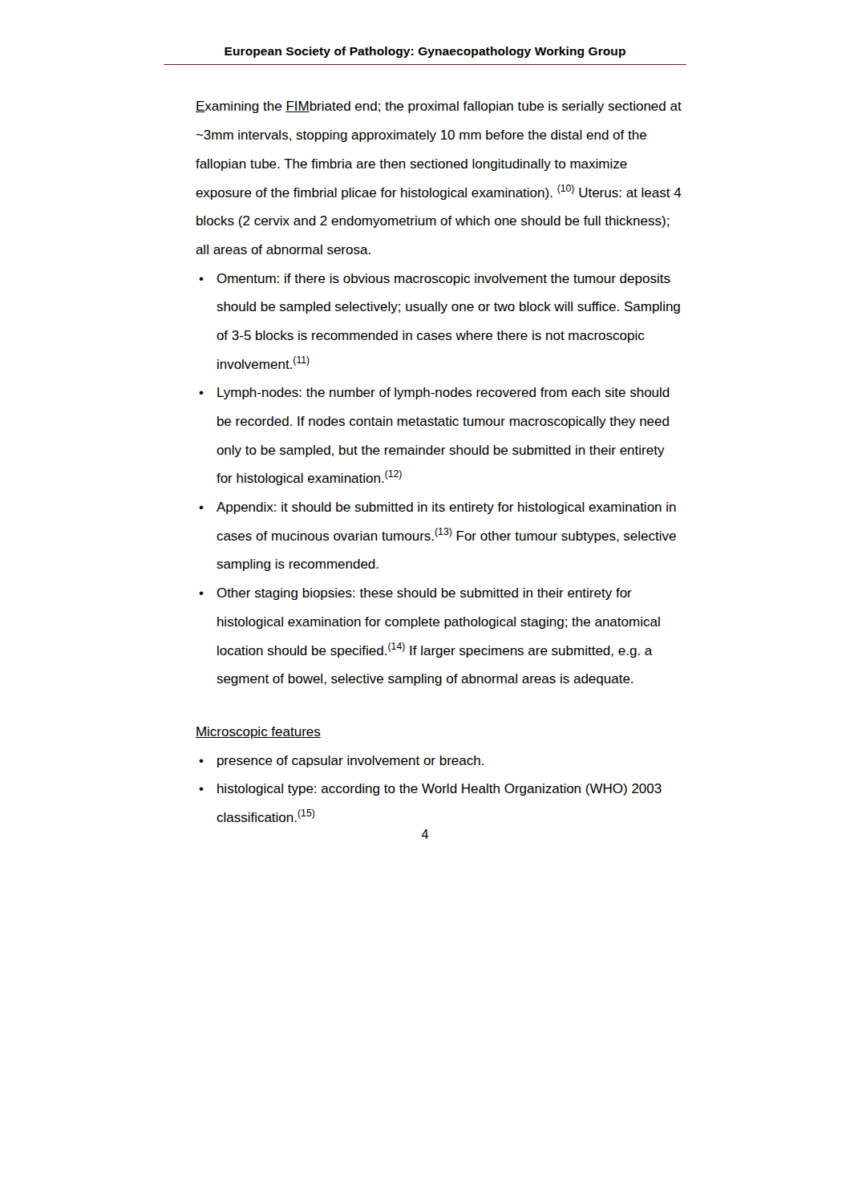European Society of Pathology: Gynaecopathology Working Group
Examining the FIMbriated end; the proximal fallopian tube is serially sectioned at ~3mm intervals, stopping approximately 10 mm before the distal end of the fallopian tube. The fimbria are then sectioned longitudinally to maximize exposure of the fimbrial plicae for histological examination). (10) Uterus: at least 4 blocks (2 cervix and 2 endomyometrium of which one should be full thickness); all areas of abnormal serosa.
Omentum: if there is obvious macroscopic involvement the tumour deposits should be sampled selectively; usually one or two block will suffice. Sampling of 3-5 blocks is recommended in cases where there is not macroscopic involvement.(11)
Lymph-nodes: the number of lymph-nodes recovered from each site should be recorded. If nodes contain metastatic tumour macroscopically they need only to be sampled, but the remainder should be submitted in their entirety for histological examination.(12)
Appendix: it should be submitted in its entirety for histological examination in cases of mucinous ovarian tumours.(13) For other tumour subtypes, selective sampling is recommended.
Other staging biopsies: these should be submitted in their entirety for histological examination for complete pathological staging; the anatomical location should be specified.(14) If larger specimens are submitted, e.g. a segment of bowel, selective sampling of abnormal areas is adequate.
Microscopic features
presence of capsular involvement or breach.
histological type: according to the World Health Organization (WHO) 2003 classification.(15)
4